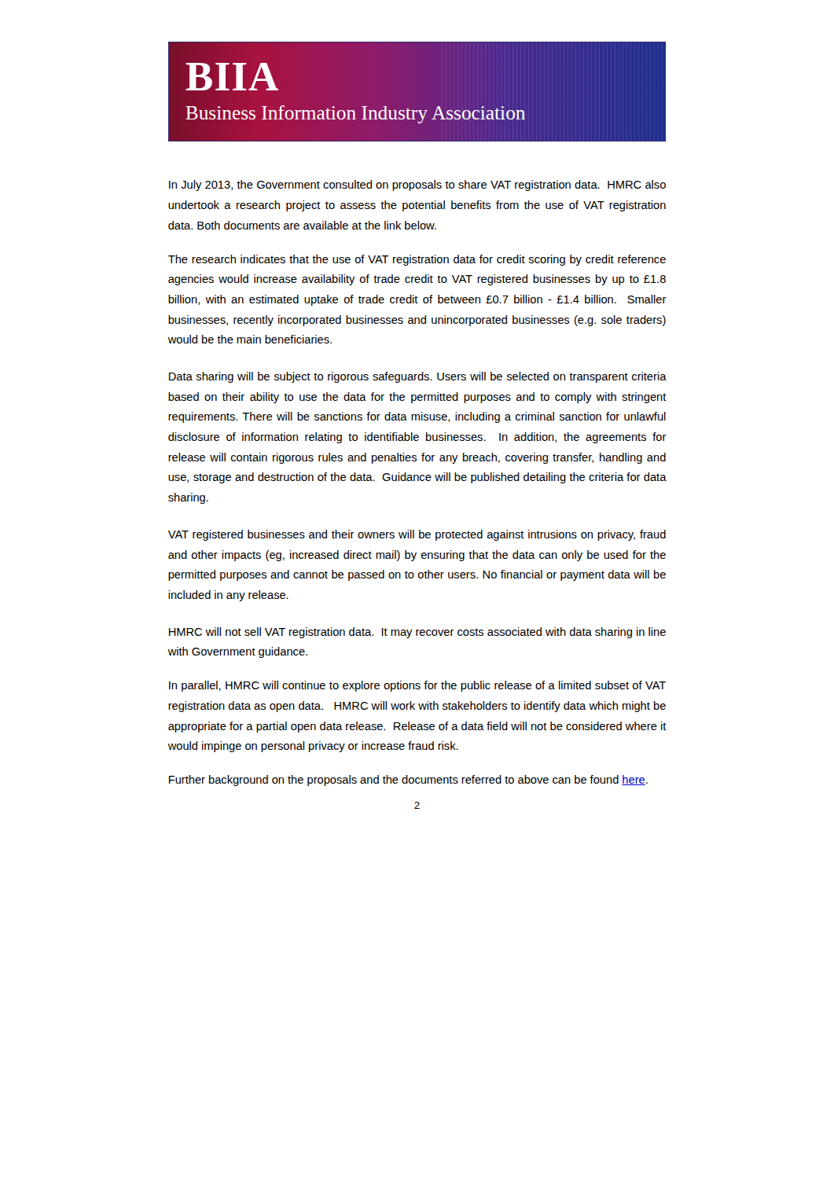BIIA
Business Information Industry Association
In July 2013, the Government consulted on proposals to share VAT registration data. HMRC also undertook a research project to assess the potential benefits from the use of VAT registration data. Both documents are available at the link below.
The research indicates that the use of VAT registration data for credit scoring by credit reference agencies would increase availability of trade credit to VAT registered businesses by up to £1.8 billion, with an estimated uptake of trade credit of between £0.7 billion - £1.4 billion. Smaller businesses, recently incorporated businesses and unincorporated businesses (e.g. sole traders) would be the main beneficiaries.
Data sharing will be subject to rigorous safeguards. Users will be selected on transparent criteria based on their ability to use the data for the permitted purposes and to comply with stringent requirements. There will be sanctions for data misuse, including a criminal sanction for unlawful disclosure of information relating to identifiable businesses. In addition, the agreements for release will contain rigorous rules and penalties for any breach, covering transfer, handling and use, storage and destruction of the data. Guidance will be published detailing the criteria for data sharing.
VAT registered businesses and their owners will be protected against intrusions on privacy, fraud and other impacts (eg, increased direct mail) by ensuring that the data can only be used for the permitted purposes and cannot be passed on to other users. No financial or payment data will be included in any release.
HMRC will not sell VAT registration data. It may recover costs associated with data sharing in line with Government guidance.
In parallel, HMRC will continue to explore options for the public release of a limited subset of VAT registration data as open data. HMRC will work with stakeholders to identify data which might be appropriate for a partial open data release. Release of a data field will not be considered where it would impinge on personal privacy or increase fraud risk.
Further background on the proposals and the documents referred to above can be found here.
2